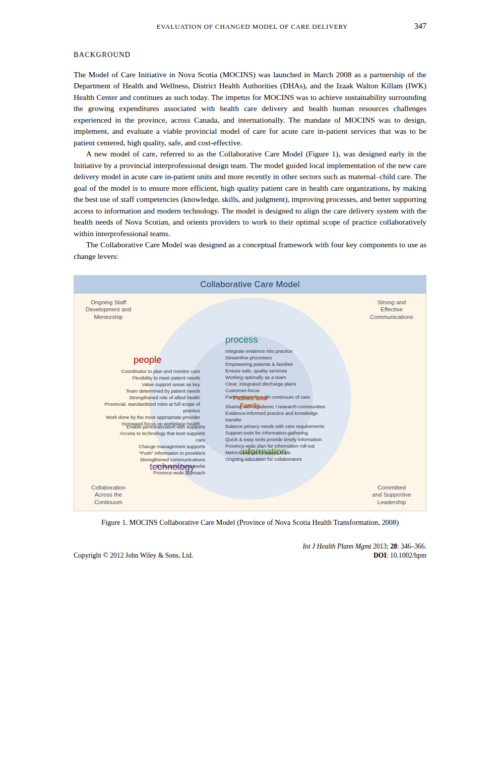EVALUATION OF CHANGED MODEL OF CARE DELIVERY 347
BACKGROUND
The Model of Care Initiative in Nova Scotia (MOCINS) was launched in March 2008 as a partnership of the Department of Health and Wellness, District Health Authorities (DHAs), and the Izaak Walton Killam (IWK) Health Center and continues as such today. The impetus for MOCINS was to achieve sustainability surrounding the growing expenditures associated with health care delivery and health human resources challenges experienced in the province, across Canada, and internationally. The mandate of MOCINS was to design, implement, and evaluate a viable provincial model of care for acute care in-patient services that was to be patient centered, high quality, safe, and cost-effective.
A new model of care, referred to as the Collaborative Care Model (Figure 1), was designed early in the Initiative by a provincial interprofessional design team. The model guided local implementation of the new care delivery model in acute care in-patient units and more recently in other sectors such as maternal–child care. The goal of the model is to ensure more efficient, high quality patient care in health care organizations, by making the best use of staff competencies (knowledge, skills, and judgment), improving processes, and better supporting access to information and modern technology. The model is designed to align the care delivery system with the health needs of Nova Scotian, and orients providers to work to their optimal scope of practice collaboratively within interprofessional teams.
The Collaborative Care Model was designed as a conceptual framework with four key components to use as change levers:
Collaborative Care Model
Ongoing Staff
Development and
Mentorship
Strong and
Effective
Communications
Collaboration
Across the
Continuum
Committed
and Supportive
Leadership
Patient and
Family
people
Coordinator to plan and monitor care
Flexibility to meet patient needs
Value support areas as key
Team determined by patient needs
Strengthened role of allied health
Provincial, standardized roles at full scope of practice
Work done by the most appropriate provider
Increased focus on workplace health
process
Integrate evidence into practice
Streamline processes
Empowering patients & families
Ensure safe, quality services
Working optimally as a team
Clear, integrated discharge plans
Customer-focus
Partnerships through continuum of care
information
Sharing with academic / research communities
Evidence-informed practice and knowledge transfer
Balance privacy needs with care requirements
Support tools for information-gathering
Quick & easy tools provide timely information
Province-wide plan for information roll-out
Metrics and performance tools
Ongoing education for collaborators
technology
Enable personalization with supports
Access to technology that best supports care
Change management supports
“Push” information to providers
Strengthened communications
Evaluative frameworks
Province-wide approach
Figure 1. MOCINS Collaborative Care Model (Province of Nova Scotia Health Transformation, 2008)
Copyright © 2012 John Wiley & Sons, Ltd.
Int J Health Plann Mgmt 2013; 28: 346–366.
DOI: 10.1002/hpm